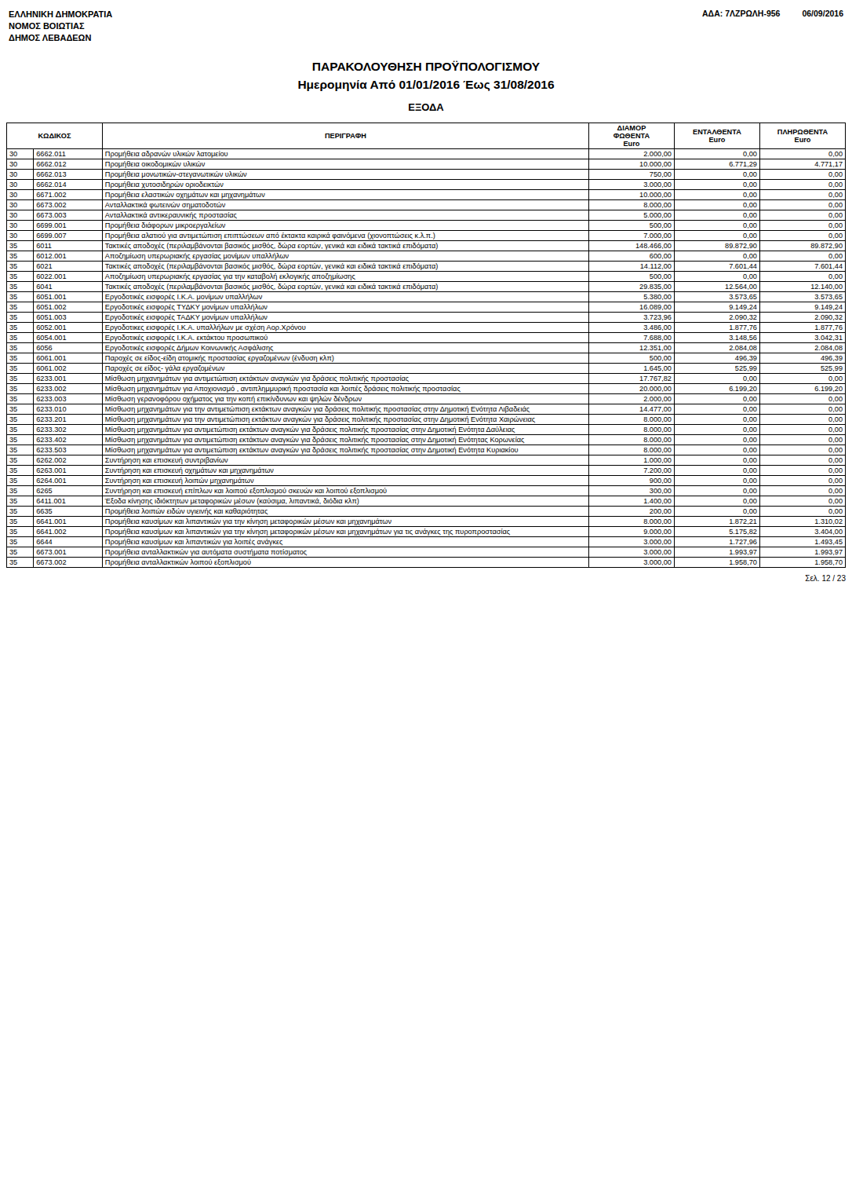| ΕΛΛΗΝΙΚΗ ΔΗΜΟΚΡΑΤΙΑ ΝΟΜΟΣ ΒΟΙΩΤΙΑΣ ΔΗΜΟΣ ΛΕΒΑΔΕΩΝ | ΑΔΑ: 7ΛΖΡΩΛΗ-956 06/09/2016 |
ΠΑΡΑΚΟΛΟΥΘΗΣΗ ΠΡΟΫΠΟΛΟΓΙΣΜΟΥ
Ημερομηνία Από 01/01/2016 Έως 31/08/2016
ΕΞΟΔΑ
| ΚΩΔΙΚΟΣ | ΠΕΡΙΓΡΑΦΗ | ΔΙΑΜΟΡ ΦΩΘΕΝΤΑ Euro | ΕΝΤΑΛΘΕΝΤΑ Euro | ΠΛΗΡΩΘΕΝΤΑ Euro |
| --- | --- | --- | --- | --- |
| 30 | 6662.011 | Προμήθεια αδρανών υλικών λατομείου | 2.000,00 | 0,00 | 0,00 |
| 30 | 6662.012 | Προμήθεια οικοδομικών υλικών | 10.000,00 | 6.771,29 | 4.771,17 |
| 30 | 6662.013 | Προμήθεια μονωτικών-στεγανωτικών υλικών | 750,00 | 0,00 | 0,00 |
| 30 | 6662.014 | Προμήθεια χυτοσιδηρών οριοδεικτών | 3.000,00 | 0,00 | 0,00 |
| 30 | 6671.002 | Προμήθεια ελαστικών οχημάτων και μηχανημάτων | 10.000,00 | 0,00 | 0,00 |
| 30 | 6673.002 | Ανταλλακτικά φωτεινών σηματοδοτών | 8.000,00 | 0,00 | 0,00 |
| 30 | 6673.003 | Ανταλλακτικά αντικεραυνικής προστασίας | 5.000,00 | 0,00 | 0,00 |
| 30 | 6699.001 | Προμήθεια διάφορων μικροεργαλείων | 500,00 | 0,00 | 0,00 |
| 30 | 6699.007 | Προμήθεια αλατιού για αντιμετώπιση επιπτώσεων από έκτακτα καιρικά φαινόμενα (χιονοπτώσεις κ.λ.π.) | 7.000,00 | 0,00 | 0,00 |
| 35 | 6011 | Τακτικές αποδοχές (περιλαμβάνονται βασικός μισθός, δώρα εορτών, γενικά και ειδικά τακτικά επιδόματα) | 148.466,00 | 89.872,90 | 89.872,90 |
| 35 | 6012.001 | Αποζημίωση υπερωριακής εργασίας μονίμων υπαλλήλων | 600,00 | 0,00 | 0,00 |
| 35 | 6021 | Τακτικές αποδοχές (περιλαμβάνονται βασικός μισθός, δώρα εορτών, γενικά και ειδικά τακτικά επιδόματα) | 14.112,00 | 7.601,44 | 7.601,44 |
| 35 | 6022.001 | Αποζημίωση υπερωριακής εργασίας για την καταβολή εκλογικής αποζημίωσης | 500,00 | 0,00 | 0,00 |
| 35 | 6041 | Τακτικές αποδοχές (περιλαμβάνονται βασικός μισθός, δώρα εορτών, γενικά και ειδικά τακτικά επιδόματα) | 29.835,00 | 12.564,00 | 12.140,00 |
| 35 | 6051.001 | Εργοδοτικές εισφορές Ι.Κ.Α. μονίμων υπαλλήλων | 5.380,00 | 3.573,65 | 3.573,65 |
| 35 | 6051.002 | Εργοδοτικές εισφορές ΤΥΔΚΥ μονίμων υπαλλήλων | 16.089,00 | 9.149,24 | 9.149,24 |
| 35 | 6051.003 | Εργοδοτικές εισφορές ΤΑΔΚΥ μονίμων υπαλλήλων | 3.723,96 | 2.090,32 | 2.090,32 |
| 35 | 6052.001 | Εργοδοτικες εισφορές Ι.Κ.Α. υπαλλήλων με σχέση Αορ.Χρόνου | 3.486,00 | 1.877,76 | 1.877,76 |
| 35 | 6054.001 | Εργοδοτικές εισφορές Ι.Κ.Α. εκτάκτου προσωπικού | 7.688,00 | 3.148,56 | 3.042,31 |
| 35 | 6056 | Εργοδοτικές εισφορές Δήμων Κοινωνικής Ασφάλισης | 12.351,00 | 2.084,08 | 2.084,08 |
| 35 | 6061.001 | Παροχές σε είδος-είδη ατομικής προστασίας εργαζομένων (ένδυση κλπ) | 500,00 | 496,39 | 496,39 |
| 35 | 6061.002 | Παροχές σε είδος- γάλα εργαζομένων | 1.645,00 | 525,99 | 525,99 |
| 35 | 6233.001 | Μίσθωση μηχανημάτων για αντιμετώπιση εκτάκτων αναγκών για δράσεις πολιτικής προστασίας | 17.767,82 | 0,00 | 0,00 |
| 35 | 6233.002 | Μίσθωση μηχανημάτων για Αποχιονισμό , αντιπλημμυρική προστασία και λοιπές δράσεις πολιτικής προστασίας | 20.000,00 | 6.199,20 | 6.199,20 |
| 35 | 6233.003 | Μίσθωση γερανοφόρου οχήματος για την κοπή επικίνδυνων και ψηλών δένδρων | 2.000,00 | 0,00 | 0,00 |
| 35 | 6233.010 | Μίσθωση μηχανημάτων για την αντιμετώπιση εκτάκτων αναγκών για δράσεις πολιτικής προστασίας στην Δημοτική Ενότητα Λιβαδειάς | 14.477,00 | 0,00 | 0,00 |
| 35 | 6233.201 | Μίσθωση μηχανημάτων για την αντιμετώπιση εκτάκτων αναγκών για δράσεις πολιτικής προστασίας στην Δημοτική Ενότητα Χαιρώνειας | 8.000,00 | 0,00 | 0,00 |
| 35 | 6233.302 | Μίσθωση μηχανημάτων για αντιμετώπιση εκτάκτων αναγκών για δράσεις πολιτικής προστασίας στην Δημοτική Ενότητα Δαύλειας | 8.000,00 | 0,00 | 0,00 |
| 35 | 6233.402 | Μίσθωση μηχανημάτων για αντιμετώπιση εκτάκτων αναγκών για δράσεις πολιτικής προστασίας στην Δημοτική Ενότητας Κορωνείας | 8.000,00 | 0,00 | 0,00 |
| 35 | 6233.503 | Μίσθωση μηχανημάτων για αντιμετώπιση εκτάκτων αναγκών για δράσεις πολιτικής προστασίας στην Δημοτική Ενότητα Κυριακίου | 8.000,00 | 0,00 | 0,00 |
| 35 | 6262.002 | Συντήρηση και επισκευή συντριβανίων | 1.000,00 | 0,00 | 0,00 |
| 35 | 6263.001 | Συντήρηση και επισκευή οχημάτων και μηχανημάτων | 7.200,00 | 0,00 | 0,00 |
| 35 | 6264.001 | Συντήρηση και επισκευή λοιπών μηχανημάτων | 900,00 | 0,00 | 0,00 |
| 35 | 6265 | Συντήρηση και επισκευή επίπλων και λοιπού εξοπλισμού σκευών και λοιπού εξοπλισμού | 300,00 | 0,00 | 0,00 |
| 35 | 6411.001 | Έξοδα κίνησης ιδιόκτητων μεταφορικών μέσων (καύσιμα, λιπαντικά, διόδια κλπ) | 1.400,00 | 0,00 | 0,00 |
| 35 | 6635 | Προμήθεια λοιπών ειδών υγιεινής και καθαριότητας | 200,00 | 0,00 | 0,00 |
| 35 | 6641.001 | Προμήθεια καυσίμων και λιπαντικών για την κίνηση μεταφορικών μέσων και μηχανημάτων | 8.000,00 | 1.872,21 | 1.310,02 |
| 35 | 6641.002 | Προμήθεια καυσίμων και λιπαντικών για την κίνηση μεταφορικών μέσων και μηχανημάτων για τις ανάγκες της πυροπροστασίας | 9.000,00 | 5.175,82 | 3.404,00 |
| 35 | 6644 | Προμήθεια καυσίμων και λιπαντικών για λοιπές ανάγκες | 3.000,00 | 1.727,96 | 1.493,45 |
| 35 | 6673.001 | Προμήθεια ανταλλακτικών για αυτόματα συστήματα ποτίσματος | 3.000,00 | 1.993,97 | 1.993,97 |
| 35 | 6673.002 | Προμήθεια ανταλλακτικών λοιπού εξοπλισμού | 3.000,00 | 1.958,70 | 1.958,70 |
Σελ. 12 / 23